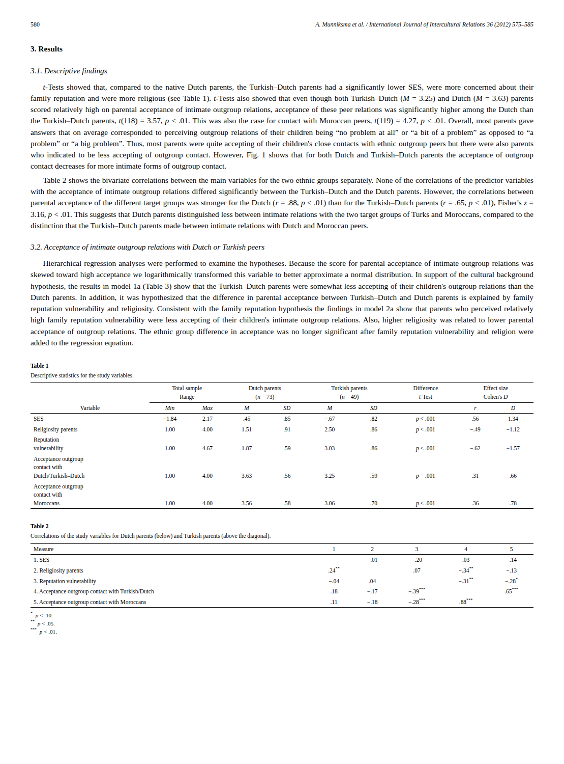580 A. Munniksma et al. / International Journal of Intercultural Relations 36 (2012) 575–585
3. Results
3.1. Descriptive findings
t-Tests showed that, compared to the native Dutch parents, the Turkish–Dutch parents had a significantly lower SES, were more concerned about their family reputation and were more religious (see Table 1). t-Tests also showed that even though both Turkish–Dutch (M = 3.25) and Dutch (M = 3.63) parents scored relatively high on parental acceptance of intimate outgroup relations, acceptance of these peer relations was significantly higher among the Dutch than the Turkish–Dutch parents, t(118) = 3.57, p < .01. This was also the case for contact with Moroccan peers, t(119) = 4.27, p < .01. Overall, most parents gave answers that on average corresponded to perceiving outgroup relations of their children being “no problem at all” or “a bit of a problem” as opposed to “a problem” or “a big problem”. Thus, most parents were quite accepting of their children's close contacts with ethnic outgroup peers but there were also parents who indicated to be less accepting of outgroup contact. However, Fig. 1 shows that for both Dutch and Turkish–Dutch parents the acceptance of outgroup contact decreases for more intimate forms of outgroup contact.
Table 2 shows the bivariate correlations between the main variables for the two ethnic groups separately. None of the correlations of the predictor variables with the acceptance of intimate outgroup relations differed significantly between the Turkish–Dutch and the Dutch parents. However, the correlations between parental acceptance of the different target groups was stronger for the Dutch (r = .88, p < .01) than for the Turkish–Dutch parents (r = .65, p < .01), Fisher's z = 3.16, p < .01. This suggests that Dutch parents distinguished less between intimate relations with the two target groups of Turks and Moroccans, compared to the distinction that the Turkish–Dutch parents made between intimate relations with Dutch and Moroccan peers.
3.2. Acceptance of intimate outgroup relations with Dutch or Turkish peers
Hierarchical regression analyses were performed to examine the hypotheses. Because the score for parental acceptance of intimate outgroup relations was skewed toward high acceptance we logarithmically transformed this variable to better approximate a normal distribution. In support of the cultural background hypothesis, the results in model 1a (Table 3) show that the Turkish–Dutch parents were somewhat less accepting of their children's outgroup relations than the Dutch parents. In addition, it was hypothesized that the difference in parental acceptance between Turkish–Dutch and Dutch parents is explained by family reputation vulnerability and religiosity. Consistent with the family reputation hypothesis the findings in model 2a show that parents who perceived relatively high family reputation vulnerability were less accepting of their children's intimate outgroup relations. Also, higher religiosity was related to lower parental acceptance of outgroup relations. The ethnic group difference in acceptance was no longer significant after family reputation vulnerability and religion were added to the regression equation.
Table 1
Descriptive statistics for the study variables.
| Variable | Total sample Range | Dutch parents ( n = 73) | Turkish parents ( n = 49) | Difference t -Test | Effect size Cohen's D |
| --- | --- | --- | --- | --- | --- |
| Min | Max | M | SD | M | SD | | r | D |
| SES | −1.84 | 2.17 | .45 | .85 | −.67 | .82 | p < .001 | .56 | 1.34 |
| Religiosity parents | 1.00 | 4.00 | 1.51 | .91 | 2.50 | .86 | p < .001 | −.49 | −1.12 |
| Reputation vulnerability | 1.00 | 4.67 | 1.87 | .59 | 3.03 | .86 | p < .001 | −.62 | −1.57 |
| Acceptance outgroup contact with Dutch/Turkish–Dutch | 1.00 | 4.00 | 3.63 | .56 | 3.25 | .59 | p = .001 | .31 | .66 |
| Acceptance outgroup contact with Moroccans | 1.00 | 4.00 | 3.56 | .58 | 3.06 | .70 | p < .001 | .36 | .78 |
Table 2
Correlations of the study variables for Dutch parents (below) and Turkish parents (above the diagonal).
| Measure | 1 | 2 | 3 | 4 | 5 |
| --- | --- | --- | --- | --- | --- |
| 1. SES | | −.01 | −.20 | .03 | −.14 |
| 2. Religiosity parents | .24 ** | | .07 | −.34 ** | −.13 |
| 3. Reputation vulnerability | −.04 | .04 | | −.31 ** | −.28 * |
| 4. Acceptance outgroup contact with Turkish/Dutch | .18 | −.17 | −.39 *** | | .65 *** |
| 5. Acceptance outgroup contact with Moroccans | .11 | −.18 | −.28 *** | .88 *** | |
* p < .10.
** p < .05.
*** p < .01.